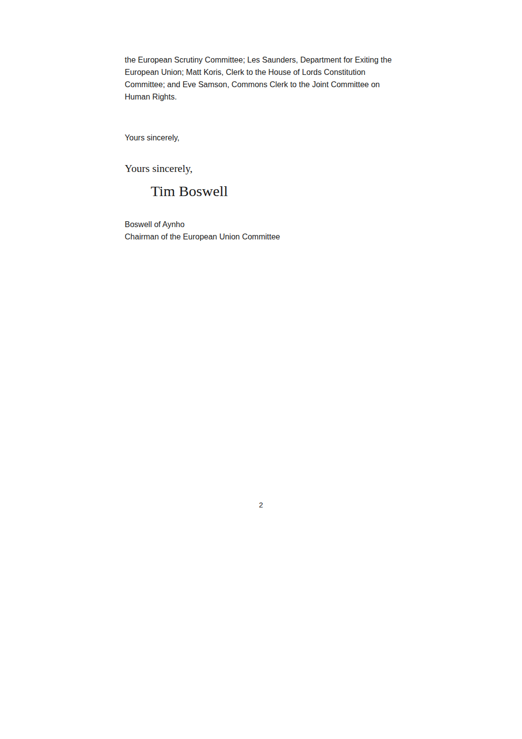the European Scrutiny Committee; Les Saunders, Department for Exiting the European Union; Matt Koris, Clerk to the House of Lords Constitution Committee; and Eve Samson, Commons Clerk to the Joint Committee on Human Rights.
Yours sincerely,
Yours sincerely, Tim Boswell
Boswell of Aynho Chairman of the European Union Committee
2